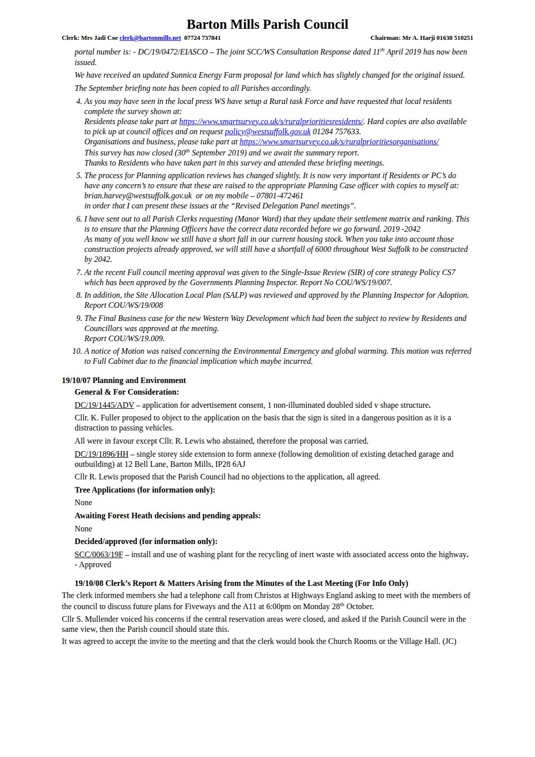Barton Mills Parish Council
Clerk: Mrs Jadi Coe clerk@bartonmills.net 07724 737841 Chairman: Mr A. Harji 01638 510251
portal number is: - DC/19/0472/EIASCO – The joint SCC/WS Consultation Response dated 11th April 2019 has now been issued.
We have received an updated Sunnica Energy Farm proposal for land which has slightly changed for the original issued.
The September briefing note has been copied to all Parishes accordingly.
As you may have seen in the local press WS have setup a Rural task Force and have requested that local residents complete the survey shown at:
Residents please take part at https://www.smartsurvey.co.uk/s/ruralprioritiesresidents/. Hard copies are also available to pick up at council offices and on request policy@westsuffolk.gov.uk 01284 757633.
Organisations and business, please take part at https://www.smartsurvey.co.uk/s/ruralprioritiesorganisations/
This survey has now closed (30th September 2019) and we await the summary report.
Thanks to Residents who have taken part in this survey and attended these briefing meetings.
The process for Planning application reviews has changed slightly. It is now very important if Residents or PC’s do have any concern’s to ensure that these are raised to the appropriate Planning Case officer with copies to myself at: brian.harvey@westsuffolk.gov.uk or on my mobile – 07801-472461
in order that I can present these issues at the “Revised Delegation Panel meetings”.
I have sent out to all Parish Clerks requesting (Manor Ward) that they update their settlement matrix and ranking. This is to ensure that the Planning Officers have the correct data recorded before we go forward. 2019 -2042
As many of you well know we still have a short fall in our current housing stock. When you take into account those construction projects already approved, we will still have a shortfall of 6000 throughout West Suffolk to be constructed by 2042.
At the recent Full council meeting approval was given to the Single-Issue Review (SIR) of core strategy Policy CS7 which has been approved by the Governments Planning Inspector. Report No COU/WS/19/007.
In addition, the Site Allocation Local Plan (SALP) was reviewed and approved by the Planning Inspector for Adoption. Report COU/WS/19/008
The Final Business case for the new Western Way Development which had been the subject to review by Residents and Councillors was approved at the meeting.
Report COU/WS/19.009.
A notice of Motion was raised concerning the Environmental Emergency and global warming. This motion was referred to Full Cabinet due to the financial implication which maybe incurred.
19/10/07 Planning and Environment
General & For Consideration:
DC/19/1445/ADV – application for advertisement consent, 1 non-illuminated doubled sided v shape structure.
Cllr. K. Fuller proposed to object to the application on the basis that the sign is sited in a dangerous position as it is a distraction to passing vehicles.
All were in favour except Cllr. R. Lewis who abstained, therefore the proposal was carried.
DC/19/1896/HH – single storey side extension to form annexe (following demolition of existing detached garage and outbuilding) at 12 Bell Lane, Barton Mills, IP28 6AJ
Cllr R. Lewis proposed that the Parish Council had no objections to the application, all agreed.
Tree Applications (for information only):
None
Awaiting Forest Heath decisions and pending appeals:
None
Decided/approved (for information only):
SCC/0063/19F – install and use of washing plant for the recycling of inert waste with associated access onto the highway. - Approved
19/10/08 Clerk’s Report & Matters Arising from the Minutes of the Last Meeting (For Info Only)
The clerk informed members she had a telephone call from Christos at Highways England asking to meet with the members of the council to discuss future plans for Fiveways and the A11 at 6:00pm on Monday 28th October.
Cllr S. Mullender voiced his concerns if the central reservation areas were closed, and asked if the Parish Council were in the same view, then the Parish council should state this.
It was agreed to accept the invite to the meeting and that the clerk would book the Church Rooms or the Village Hall. (JC)